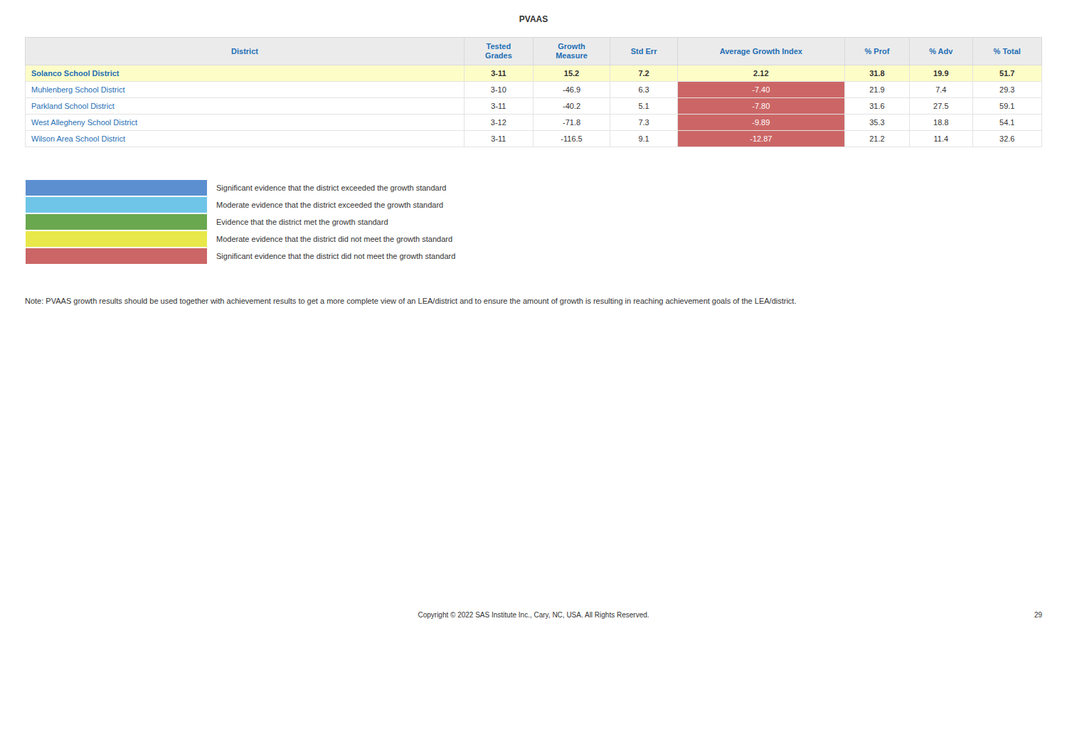PVAAS
| District | Tested Grades | Growth Measure | Std Err | Average Growth Index | % Prof | % Adv | % Total |
| --- | --- | --- | --- | --- | --- | --- | --- |
| Solanco School District | 3-11 | 15.2 | 7.2 | 2.12 | 31.8 | 19.9 | 51.7 |
| Muhlenberg School District | 3-10 | -46.9 | 6.3 | -7.40 | 21.9 | 7.4 | 29.3 |
| Parkland School District | 3-11 | -40.2 | 5.1 | -7.80 | 31.6 | 27.5 | 59.1 |
| West Allegheny School District | 3-12 | -71.8 | 7.3 | -9.89 | 35.3 | 18.8 | 54.1 |
| Wilson Area School District | 3-11 | -116.5 | 9.1 | -12.87 | 21.2 | 11.4 | 32.6 |
| | Significant evidence that the district exceeded the growth standard |
| | Moderate evidence that the district exceeded the growth standard |
| | Evidence that the district met the growth standard |
| | Moderate evidence that the district did not meet the growth standard |
| | Significant evidence that the district did not meet the growth standard |
Note: PVAAS growth results should be used together with achievement results to get a more complete view of an LEA/district and to ensure the amount of growth is resulting in reaching achievement goals of the LEA/district.
Copyright © 2022 SAS Institute Inc., Cary, NC, USA. All Rights Reserved. 29